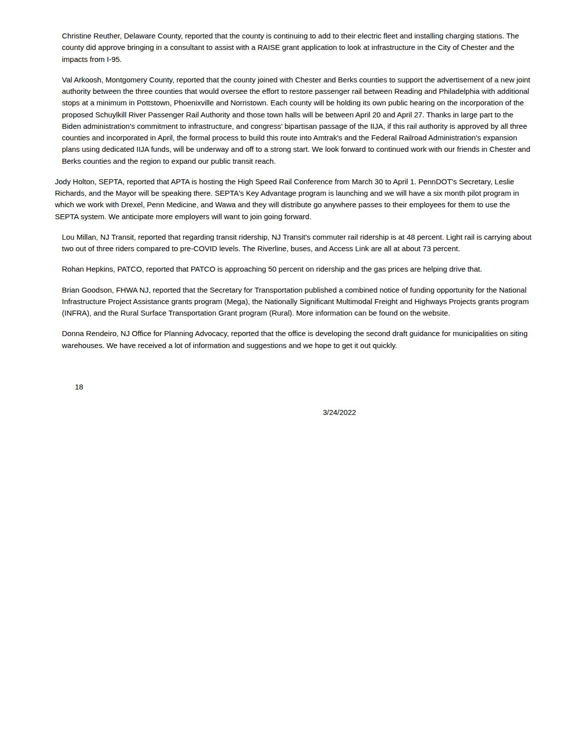Christine Reuther, Delaware County, reported that the county is continuing to add to their electric fleet and installing charging stations. The county did approve bringing in a consultant to assist with a RAISE grant application to look at infrastructure in the City of Chester and the impacts from I-95.
Val Arkoosh, Montgomery County, reported that the county joined with Chester and Berks counties to support the advertisement of a new joint authority between the three counties that would oversee the effort to restore passenger rail between Reading and Philadelphia with additional stops at a minimum in Pottstown, Phoenixville and Norristown. Each county will be holding its own public hearing on the incorporation of the proposed Schuylkill River Passenger Rail Authority and those town halls will be between April 20 and April 27. Thanks in large part to the Biden administration's commitment to infrastructure, and congress' bipartisan passage of the IIJA, if this rail authority is approved by all three counties and incorporated in April, the formal process to build this route into Amtrak's and the Federal Railroad Administration's expansion plans using dedicated IIJA funds, will be underway and off to a strong start. We look forward to continued work with our friends in Chester and Berks counties and the region to expand our public transit reach.
Jody Holton, SEPTA, reported that APTA is hosting the High Speed Rail Conference from March 30 to April 1. PennDOT's Secretary, Leslie Richards, and the Mayor will be speaking there. SEPTA's Key Advantage program is launching and we will have a six month pilot program in which we work with Drexel, Penn Medicine, and Wawa and they will distribute go anywhere passes to their employees for them to use the SEPTA system. We anticipate more employers will want to join going forward.
Lou Millan, NJ Transit, reported that regarding transit ridership, NJ Transit's commuter rail ridership is at 48 percent. Light rail is carrying about two out of three riders compared to pre-COVID levels. The Riverline, buses, and Access Link are all at about 73 percent.
Rohan Hepkins, PATCO, reported that PATCO is approaching 50 percent on ridership and the gas prices are helping drive that.
Brian Goodson, FHWA NJ, reported that the Secretary for Transportation published a combined notice of funding opportunity for the National Infrastructure Project Assistance grants program (Mega), the Nationally Significant Multimodal Freight and Highways Projects grants program (INFRA), and the Rural Surface Transportation Grant program (Rural). More information can be found on the website.
Donna Rendeiro, NJ Office for Planning Advocacy, reported that the office is developing the second draft guidance for municipalities on siting warehouses. We have received a lot of information and suggestions and we hope to get it out quickly.
18
3/24/2022